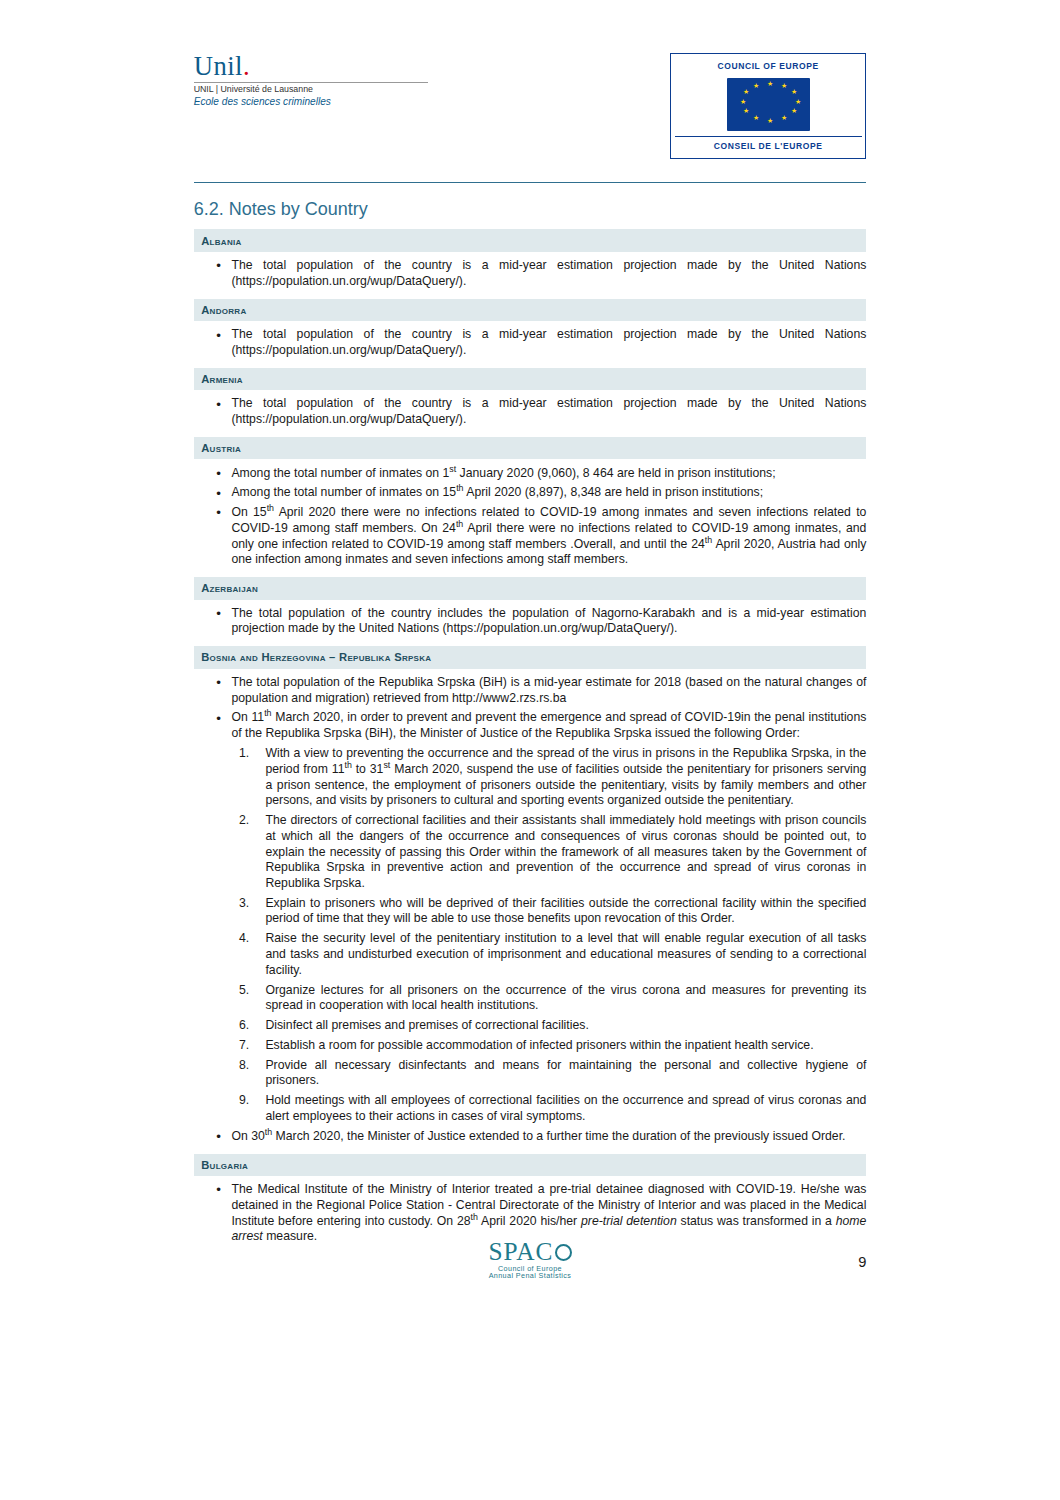Unil.
UNIL | Université de Lausanne
Ecole des sciences criminelles
COUNCIL OF EUROPE
★ ★ ★ ★ ★ ★ ★ ★ ★ ★ ★ ★
CONSEIL DE L'EUROPE
6.2. Notes by Country
Albania
The total population of the country is a mid-year estimation projection made by the United Nations (https://population.un.org/wup/DataQuery/).
Andorra
The total population of the country is a mid-year estimation projection made by the United Nations (https://population.un.org/wup/DataQuery/).
Armenia
The total population of the country is a mid-year estimation projection made by the United Nations (https://population.un.org/wup/DataQuery/).
Austria
Among the total number of inmates on 1st January 2020 (9,060), 8 464 are held in prison institutions;
Among the total number of inmates on 15th April 2020 (8,897), 8,348 are held in prison institutions;
On 15th April 2020 there were no infections related to COVID-19 among inmates and seven infections related to COVID-19 among staff members. On 24th April there were no infections related to COVID-19 among inmates, and only one infection related to COVID-19 among staff members .Overall, and until the 24th April 2020, Austria had only one infection among inmates and seven infections among staff members.
Azerbaijan
The total population of the country includes the population of Nagorno-Karabakh and is a mid-year estimation projection made by the United Nations (https://population.un.org/wup/DataQuery/).
Bosnia and Herzegovina – Republika Srpska
The total population of the Republika Srpska (BiH) is a mid-year estimate for 2018 (based on the natural changes of population and migration) retrieved from http://www2.rzs.rs.ba
On 11th March 2020, in order to prevent and prevent the emergence and spread of COVID-19in the penal institutions of the Republika Srpska (BiH), the Minister of Justice of the Republika Srpska issued the following Order:
With a view to preventing the occurrence and the spread of the virus in prisons in the Republika Srpska, in the period from 11th to 31st March 2020, suspend the use of facilities outside the penitentiary for prisoners serving a prison sentence, the employment of prisoners outside the penitentiary, visits by family members and other persons, and visits by prisoners to cultural and sporting events organized outside the penitentiary.
The directors of correctional facilities and their assistants shall immediately hold meetings with prison councils at which all the dangers of the occurrence and consequences of virus coronas should be pointed out, to explain the necessity of passing this Order within the framework of all measures taken by the Government of Republika Srpska in preventive action and prevention of the occurrence and spread of virus coronas in Republika Srpska.
Explain to prisoners who will be deprived of their facilities outside the correctional facility within the specified period of time that they will be able to use those benefits upon revocation of this Order.
Raise the security level of the penitentiary institution to a level that will enable regular execution of all tasks and tasks and undisturbed execution of imprisonment and educational measures of sending to a correctional facility.
Organize lectures for all prisoners on the occurrence of the virus corona and measures for preventing its spread in cooperation with local health institutions.
Disinfect all premises and premises of correctional facilities.
Establish a room for possible accommodation of infected prisoners within the inpatient health service.
Provide all necessary disinfectants and means for maintaining the personal and collective hygiene of prisoners.
Hold meetings with all employees of correctional facilities on the occurrence and spread of virus coronas and alert employees to their actions in cases of viral symptoms.
On 30th March 2020, the Minister of Justice extended to a further time the duration of the previously issued Order.
Bulgaria
The Medical Institute of the Ministry of Interior treated a pre-trial detainee diagnosed with COVID-19. He/she was detained in the Regional Police Station - Central Directorate of the Ministry of Interior and was placed in the Medical Institute before entering into custody. On 28th April 2020 his/her pre-trial detention status was transformed in a home arrest measure.
SPAC
Council of Europe
Annual Penal Statistics
9